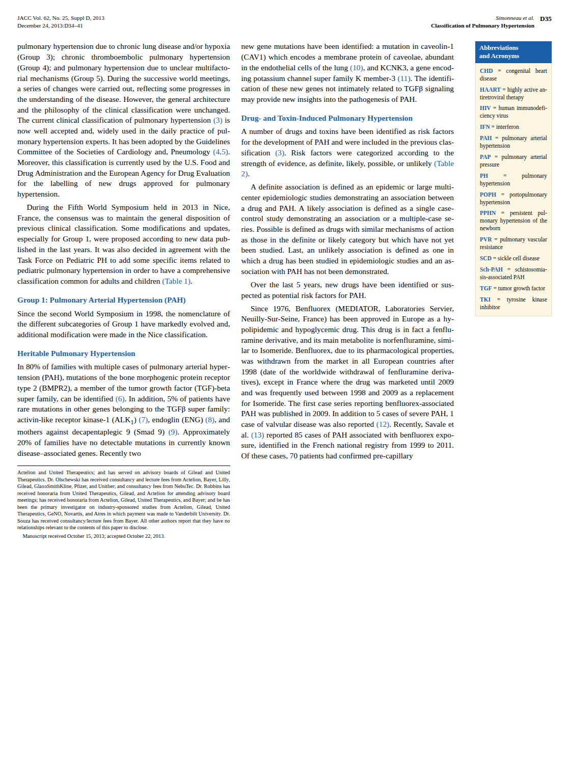JACC Vol. 62, No. 25, Suppl D, 2013
December 24, 2013:D34–41
D35 Simonneau et al.
Classification of Pulmonary Hypertension
pulmonary hypertension due to chronic lung disease and/or hypoxia (Group 3); chronic thromboembolic pulmonary hypertension (Group 4); and pulmonary hypertension due to unclear multifactorial mechanisms (Group 5). During the successive world meetings, a series of changes were carried out, reflecting some progresses in the understanding of the disease. However, the general architecture and the philosophy of the clinical classification were unchanged. The current clinical classification of pulmonary hypertension (3) is now well accepted and, widely used in the daily practice of pulmonary hypertension experts. It has been adopted by the Guidelines Committee of the Societies of Cardiology and, Pneumology (4,5). Moreover, this classification is currently used by the U.S. Food and Drug Administration and the European Agency for Drug Evaluation for the labelling of new drugs approved for pulmonary hypertension.
During the Fifth World Symposium held in 2013 in Nice, France, the consensus was to maintain the general disposition of previous clinical classification. Some modifications and updates, especially for Group 1, were proposed according to new data published in the last years. It was also decided in agreement with the Task Force on Pediatric PH to add some specific items related to pediatric pulmonary hypertension in order to have a comprehensive classification common for adults and children (Table 1).
Group 1: Pulmonary Arterial Hypertension (PAH)
Since the second World Symposium in 1998, the nomenclature of the different subcategories of Group 1 have markedly evolved and, additional modification were made in the Nice classification.
Heritable Pulmonary Hypertension
In 80% of families with multiple cases of pulmonary arterial hypertension (PAH), mutations of the bone morphogenic protein receptor type 2 (BMPR2), a member of the tumor growth factor (TGF)-beta super family, can be identified (6). In addition, 5% of patients have rare mutations in other genes belonging to the TGFβ super family: activin-like receptor kinase-1 (ALK1) (7), endoglin (ENG) (8), and mothers against decapentaplegic 9 (Smad 9) (9). Approximately 20% of families have no detectable mutations in currently known disease–associated genes. Recently two
Actelion and United Therapeutics; and has served on advisory boards of Gilead and United Therapeutics. Dr. Olschewski has received consultancy and lecture fees from Actelion, Bayer, Lilly, Gilead, GlaxoSmithKline, Pfizer, and Unither; and consultancy fees from NebuTec. Dr. Robbins has received honoraria from United Therapeutics, Gilead, and Actelion for attending advisory board meetings; has received honoraria from Actelion, Gilead, United Therapeutics, and Bayer; and he has been the primary investigator on industry-sponsored studies from Actelion, Gilead, United Therapeutics, GeNO, Novartis, and Aires in which payment was made to Vanderbilt University. Dr. Souza has received consultancy/lecture fees from Bayer. All other authors report that they have no relationships relevant to the contents of this paper to disclose.
Manuscript received October 15, 2013; accepted October 22, 2013.
new gene mutations have been identified: a mutation in caveolin-1 (CAV1) which encodes a membrane protein of caveolae, abundant in the endothelial cells of the lung (10), and KCNK3, a gene encoding potassium channel super family K member-3 (11). The identification of these new genes not intimately related to TGFβ signaling may provide new insights into the pathogenesis of PAH.
Drug- and Toxin-Induced Pulmonary Hypertension
A number of drugs and toxins have been identified as risk factors for the development of PAH and were included in the previous classification (3). Risk factors were categorized according to the strength of evidence, as definite, likely, possible, or unlikely (Table 2).
A definite association is defined as an epidemic or large multicenter epidemiologic studies demonstrating an association between a drug and PAH. A likely association is defined as a single case-control study demonstrating an association or a multiple-case series. Possible is defined as drugs with similar mechanisms of action as those in the definite or likely category but which have not yet been studied. Last, an unlikely association is defined as one in which a drug has been studied in epidemiologic studies and an association with PAH has not been demonstrated.
Over the last 5 years, new drugs have been identified or suspected as potential risk factors for PAH.
Since 1976, Benfluorex (MEDIATOR, Laboratories Servier, Neuilly-Sur-Seine, France) has been approved in Europe as a hypolipidemic and hypoglycemic drug. This drug is in fact a fenfluramine derivative, and its main metabolite is norfenfluramine, similar to Isomeride. Benfluorex, due to its pharmacological properties, was withdrawn from the market in all European countries after 1998 (date of the worldwide withdrawal of fenfluramine derivatives), except in France where the drug was marketed until 2009 and was frequently used between 1998 and 2009 as a replacement for Isomeride. The first case series reporting benfluorex-associated PAH was published in 2009. In addition to 5 cases of severe PAH, 1 case of valvular disease was also reported (12). Recently, Savale et al. (13) reported 85 cases of PAH associated with benfluorex exposure, identified in the French national registry from 1999 to 2011. Of these cases, 70 patients had confirmed pre-capillary
Abbreviations
and Acronyms
CHD = congenital heart disease
HAART = highly active antiretroviral therapy
HIV = human immunodeficiency virus
IFN = interferon
PAH = pulmonary arterial hypertension
PAP = pulmonary arterial pressure
PH = pulmonary hypertension
POPH = portopulmonary hypertension
PPHN = persistent pulmonary hypertension of the newborn
PVR = pulmonary vascular resistance
SCD = sickle cell disease
Sch-PAH = schistosomiasis-associated PAH
TGF = tumor growth factor
TKI = tyrosine kinase inhibitor